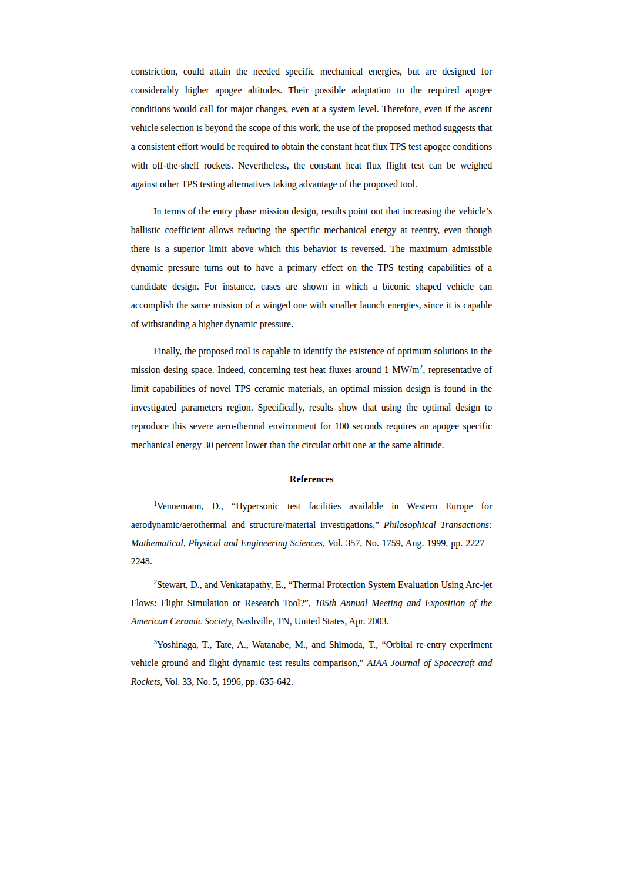constriction, could attain the needed specific mechanical energies, but are designed for considerably higher apogee altitudes. Their possible adaptation to the required apogee conditions would call for major changes, even at a system level. Therefore, even if the ascent vehicle selection is beyond the scope of this work, the use of the proposed method suggests that a consistent effort would be required to obtain the constant heat flux TPS test apogee conditions with off-the-shelf rockets. Nevertheless, the constant heat flux flight test can be weighed against other TPS testing alternatives taking advantage of the proposed tool.
In terms of the entry phase mission design, results point out that increasing the vehicle’s ballistic coefficient allows reducing the specific mechanical energy at reentry, even though there is a superior limit above which this behavior is reversed. The maximum admissible dynamic pressure turns out to have a primary effect on the TPS testing capabilities of a candidate design. For instance, cases are shown in which a biconic shaped vehicle can accomplish the same mission of a winged one with smaller launch energies, since it is capable of withstanding a higher dynamic pressure.
Finally, the proposed tool is capable to identify the existence of optimum solutions in the mission desing space. Indeed, concerning test heat fluxes around 1 MW/m2, representative of limit capabilities of novel TPS ceramic materials, an optimal mission design is found in the investigated parameters region. Specifically, results show that using the optimal design to reproduce this severe aero-thermal environment for 100 seconds requires an apogee specific mechanical energy 30 percent lower than the circular orbit one at the same altitude.
References
1Vennemann, D., “Hypersonic test facilities available in Western Europe for aerodynamic/aerothermal and structure/material investigations,” Philosophical Transactions: Mathematical, Physical and Engineering Sciences, Vol. 357, No. 1759, Aug. 1999, pp. 2227 – 2248.
2Stewart, D., and Venkatapathy, E., “Thermal Protection System Evaluation Using Arc-jet Flows: Flight Simulation or Research Tool?”, 105th Annual Meeting and Exposition of the American Ceramic Society, Nashville, TN, United States, Apr. 2003.
3Yoshinaga, T., Tate, A., Watanabe, M., and Shimoda, T., “Orbital re-entry experiment vehicle ground and flight dynamic test results comparison,” AIAA Journal of Spacecraft and Rockets, Vol. 33, No. 5, 1996, pp. 635-642.